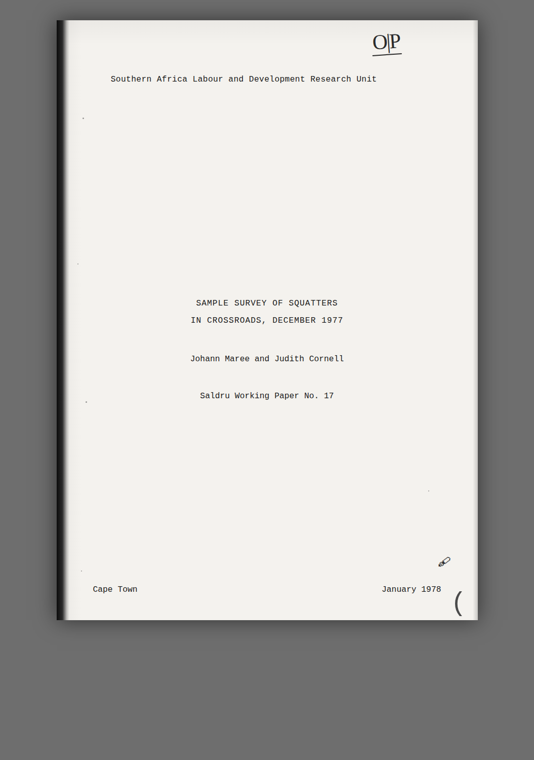O|P
Southern Africa Labour and Development Research Unit
SAMPLE SURVEY OF SQUATTERS
IN CROSSROADS, DECEMBER 1977
Johann Maree and Judith Cornell
Saldru Working Paper No. 17
Cape Town January 1978
🖋 (